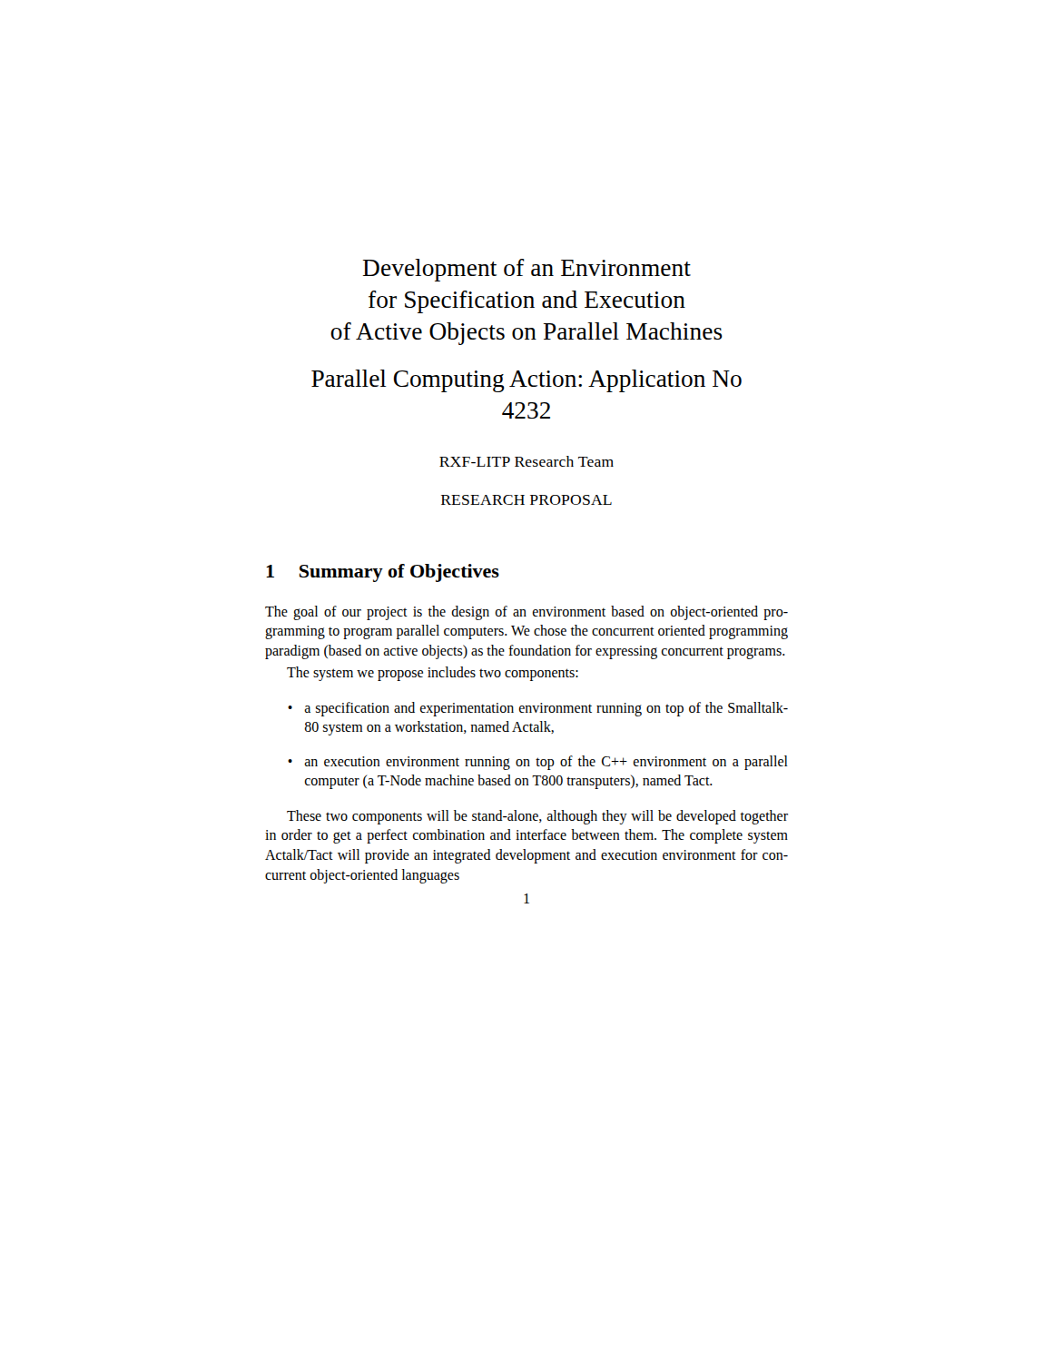Development of an Environment
for Specification and Execution
of Active Objects on Parallel Machines
Parallel Computing Action: Application No
4232
RXF-LITP Research Team
RESEARCH PROPOSAL
1 Summary of Objectives
The goal of our project is the design of an environment based on object-oriented programming to program parallel computers. We chose the concurrent oriented programming paradigm (based on active objects) as the foundation for expressing concurrent programs.
The system we propose includes two components:
a specification and experimentation environment running on top of the Smalltalk-80 system on a workstation, named Actalk,
an execution environment running on top of the C++ environment on a parallel computer (a T-Node machine based on T800 transputers), named Tact.
These two components will be stand-alone, although they will be developed together in order to get a perfect combination and interface between them. The complete system Actalk/Tact will provide an integrated development and execution environment for concurrent object-oriented languages
1